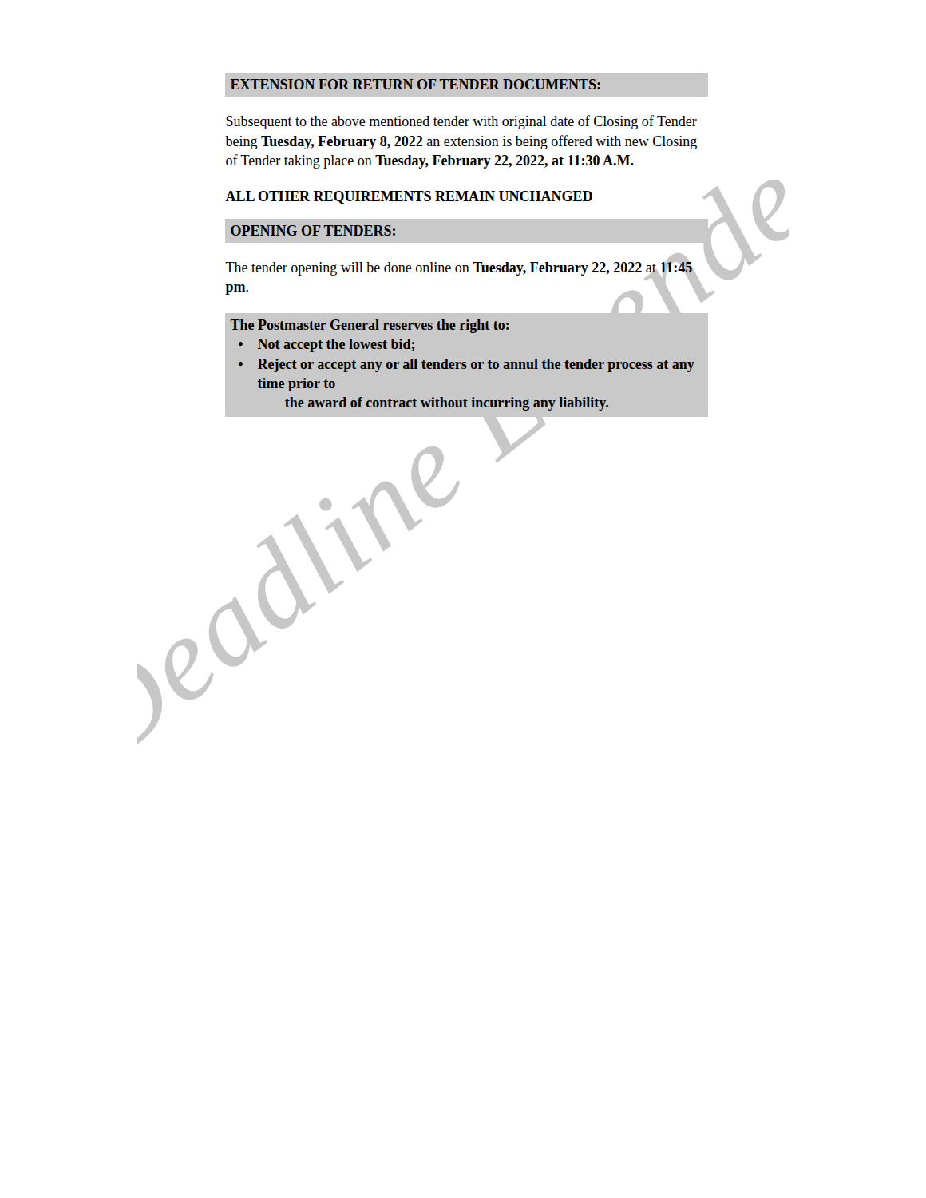Deadline Extended
EXTENSION FOR RETURN OF TENDER DOCUMENTS:
Subsequent to the above mentioned tender with original date of Closing of Tender being Tuesday, February 8, 2022 an extension is being offered with new Closing of Tender taking place on Tuesday, February 22, 2022, at 11:30 A.M.
ALL OTHER REQUIREMENTS REMAIN UNCHANGED
OPENING OF TENDERS:
The tender opening will be done online on Tuesday, February 22, 2022 at 11:45 pm.
The Postmaster General reserves the right to:
Not accept the lowest bid;
Reject or accept any or all tenders or to annul the tender process at any time prior to the award of contract without incurring any liability.